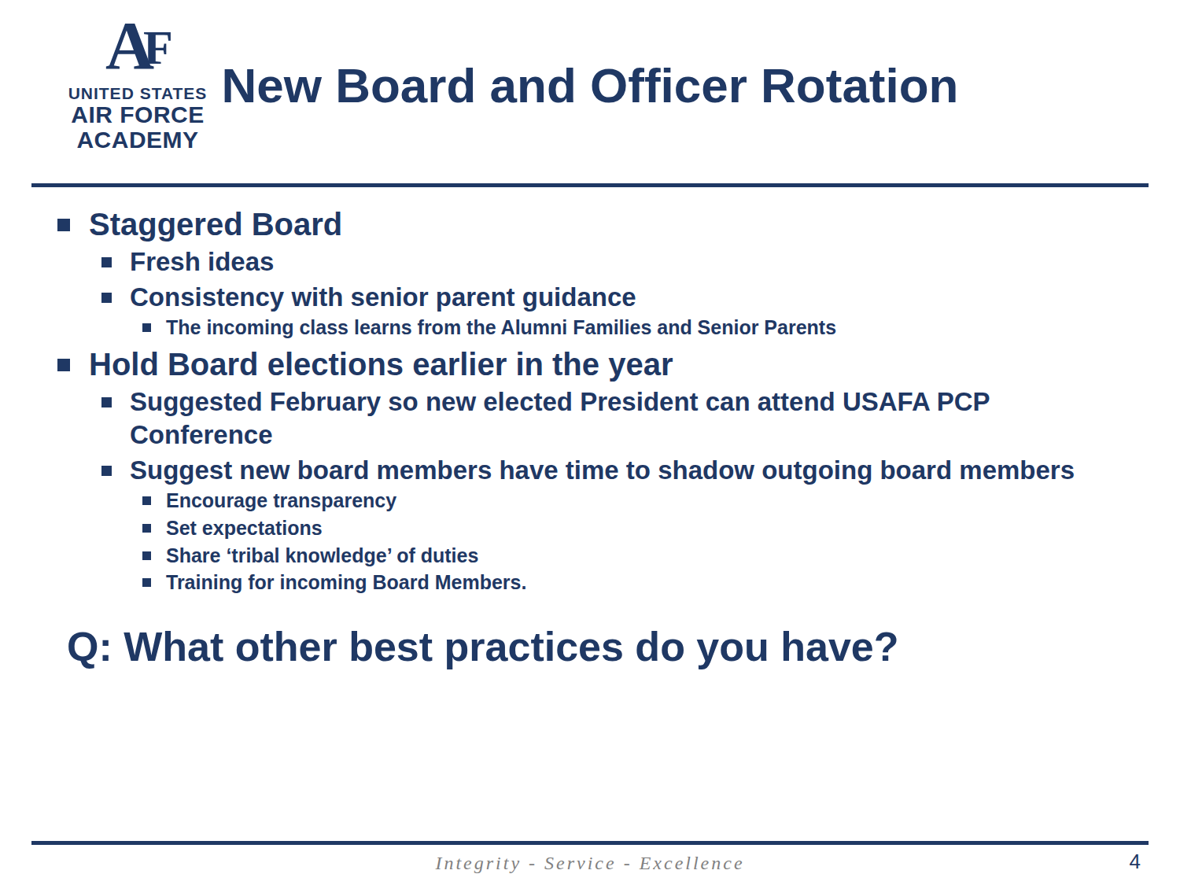AF UNITED STATES AIR FORCE ACADEMY
New Board and Officer Rotation
Staggered Board
Fresh ideas
Consistency with senior parent guidance
The incoming class learns from the Alumni Families and Senior Parents
Hold Board elections earlier in the year
Suggested February so new elected President can attend USAFA PCP Conference
Suggest new board members have time to shadow outgoing board members
Encourage transparency
Set expectations
Share ‘tribal knowledge’ of duties
Training for incoming Board Members.
Q: What other best practices do you have?
Integrity - Service - Excellence
4